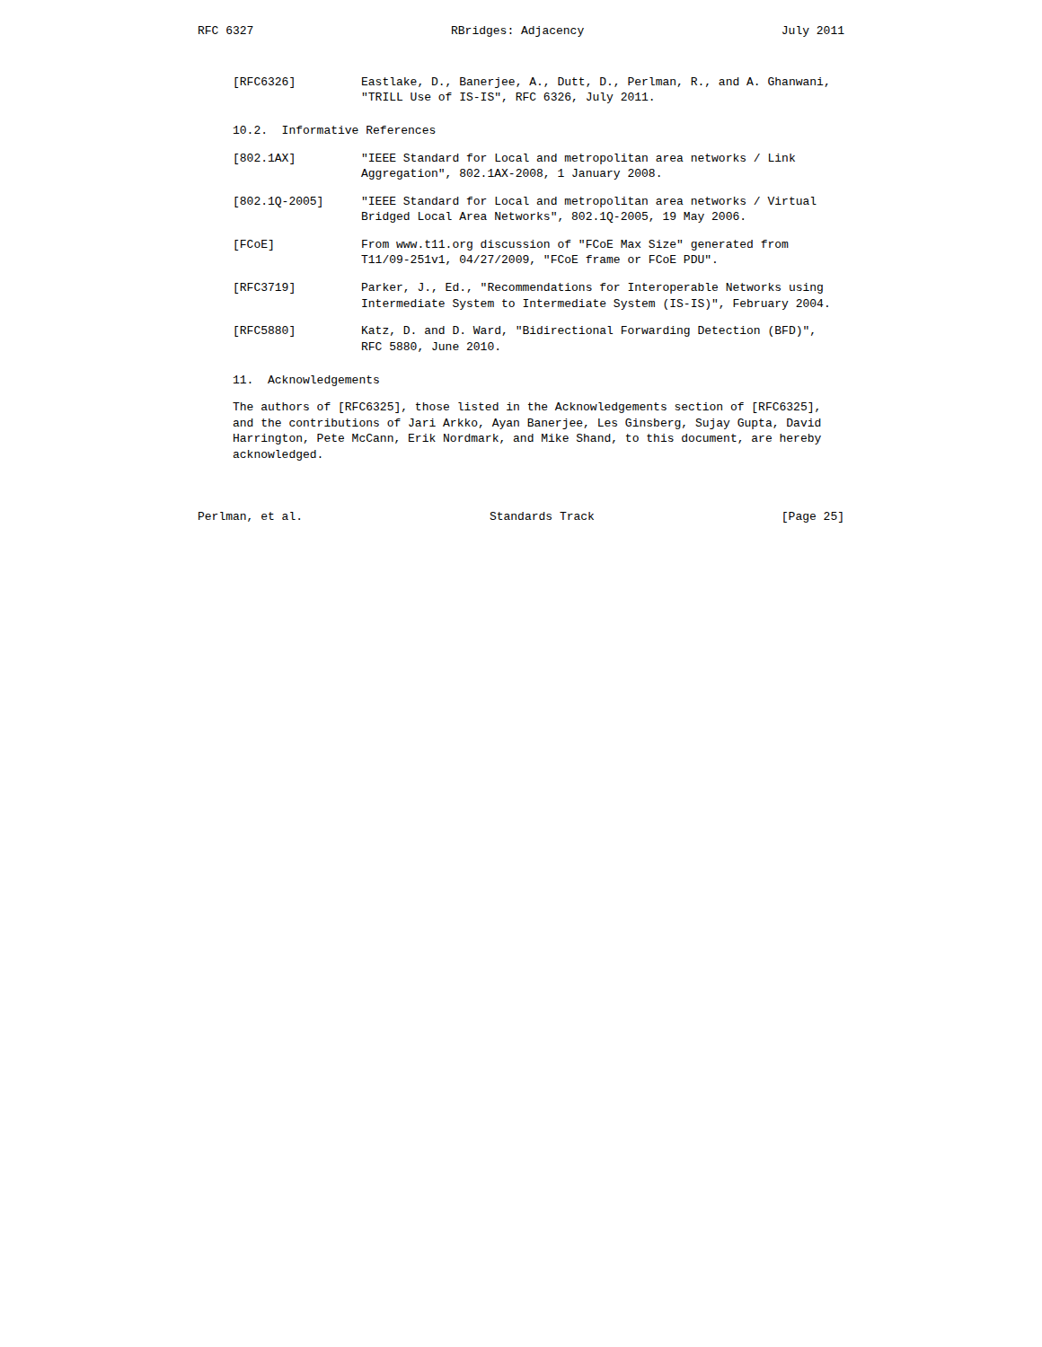RFC 6327 RBridges: Adjacency July 2011
[RFC6326]
Eastlake, D., Banerjee, A., Dutt, D., Perlman, R., and A. Ghanwani, "TRILL Use of IS-IS", RFC 6326, July 2011.
10.2. Informative References
[802.1AX]
"IEEE Standard for Local and metropolitan area networks / Link Aggregation", 802.1AX-2008, 1 January 2008.
[802.1Q-2005]
"IEEE Standard for Local and metropolitan area networks / Virtual Bridged Local Area Networks", 802.1Q-2005, 19 May 2006.
[FCoE]
From www.t11.org discussion of "FCoE Max Size" generated from T11/09-251v1, 04/27/2009, "FCoE frame or FCoE PDU".
[RFC3719]
Parker, J., Ed., "Recommendations for Interoperable Networks using Intermediate System to Intermediate System (IS-IS)", February 2004.
[RFC5880]
Katz, D. and D. Ward, "Bidirectional Forwarding Detection (BFD)", RFC 5880, June 2010.
11. Acknowledgements
The authors of [RFC6325], those listed in the Acknowledgements section of [RFC6325], and the contributions of Jari Arkko, Ayan Banerjee, Les Ginsberg, Sujay Gupta, David Harrington, Pete McCann, Erik Nordmark, and Mike Shand, to this document, are hereby acknowledged.
Perlman, et al. Standards Track [Page 25]